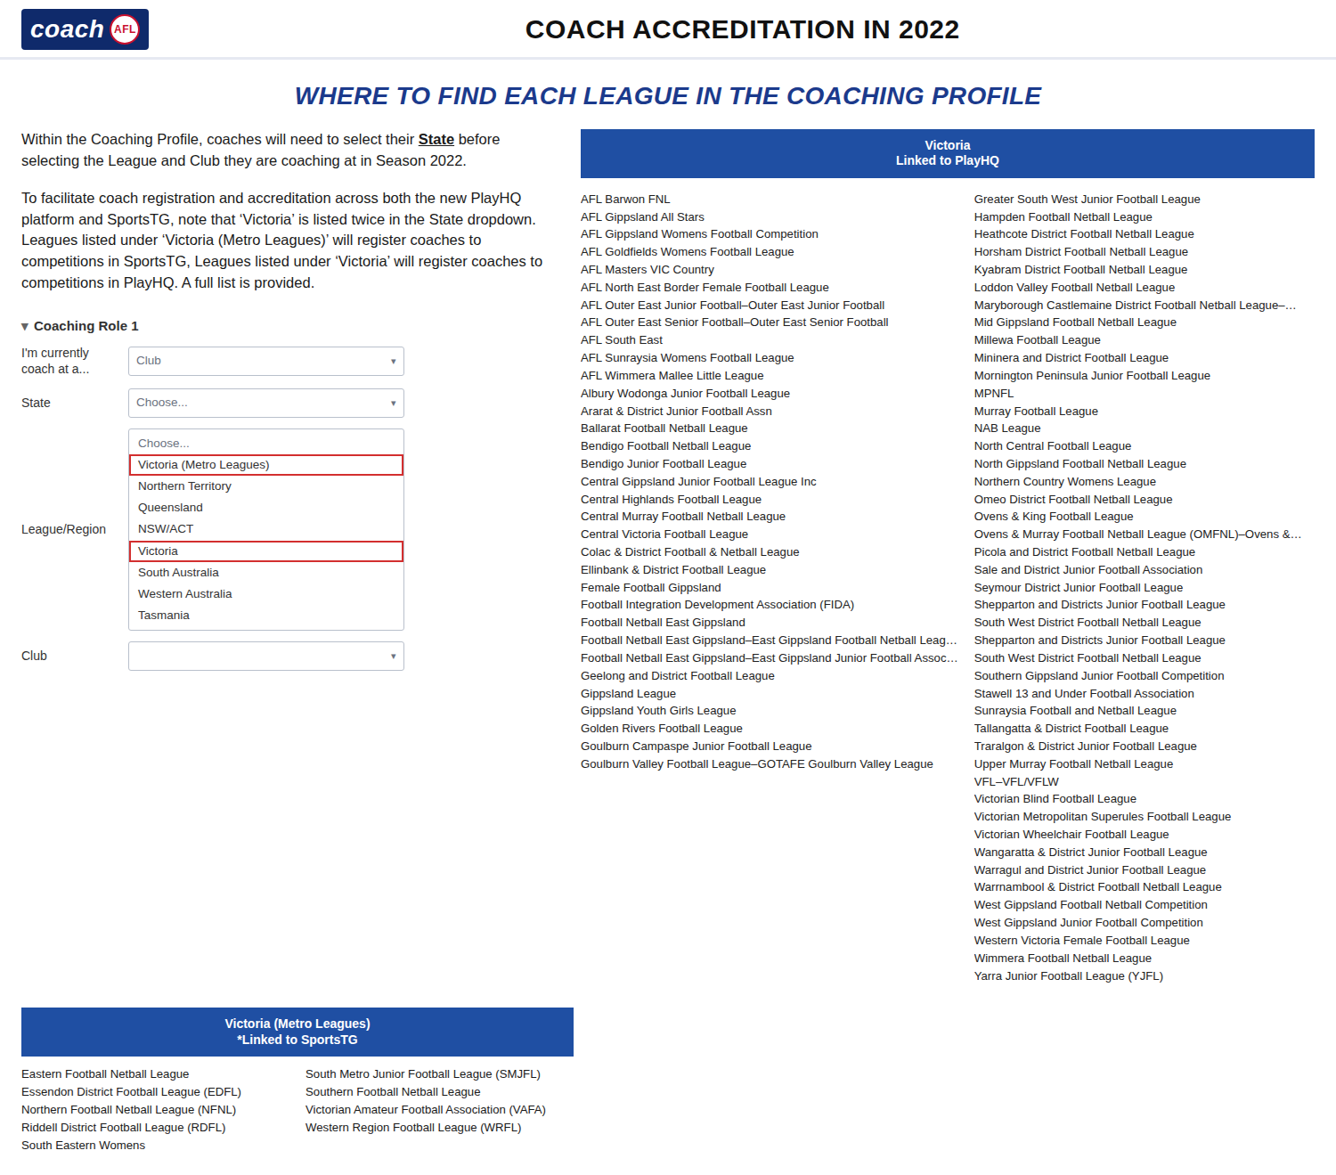coach AFL
COACH ACCREDITATION IN 2022
WHERE TO FIND EACH LEAGUE IN THE COACHING PROFILE
Within the Coaching Profile, coaches will need to select their State before selecting the League and Club they are coaching at in Season 2022.
To facilitate coach registration and accreditation across both the new PlayHQ platform and SportsTG, note that ‘Victoria’ is listed twice in the State dropdown. Leagues listed under ‘Victoria (Metro Leagues)’ will register coaches to competitions in SportsTG, Leagues listed under ‘Victoria’ will register coaches to competitions in PlayHQ. A full list is provided.
▾Coaching Role 1
I'm currently coach at a...
Club▾
State
Choose...▾
League/Region
Choose...
Victoria (Metro Leagues)
Northern Territory
Queensland
NSW/ACT
Victoria
South Australia
Western Australia
Tasmania
Club
▾
Victoria Linked to PlayHQ
AFL Barwon FNL
AFL Gippsland All Stars
AFL Gippsland Womens Football Competition
AFL Goldfields Womens Football League
AFL Masters VIC Country
AFL North East Border Female Football League
AFL Outer East Junior Football–Outer East Junior Football
AFL Outer East Senior Football–Outer East Senior Football
AFL South East
AFL Sunraysia Womens Football League
AFL Wimmera Mallee Little League
Albury Wodonga Junior Football League
Ararat & District Junior Football Assn
Ballarat Football Netball League
Bendigo Football Netball League
Bendigo Junior Football League
Central Gippsland Junior Football League Inc
Central Highlands Football League
Central Murray Football Netball League
Central Victoria Football League
Colac & District Football & Netball League
Ellinbank & District Football League
Female Football Gippsland
Football Integration Development Association (FIDA)
Football Netball East Gippsland
Football Netball East Gippsland–East Gippsland Football Netball Leag…
Football Netball East Gippsland–East Gippsland Junior Football Assoc…
Geelong and District Football League
Gippsland League
Gippsland Youth Girls League
Golden Rivers Football League
Goulburn Campaspe Junior Football League
Goulburn Valley Football League–GOTAFE Goulburn Valley League
Greater South West Junior Football League
Hampden Football Netball League
Heathcote District Football Netball League
Horsham District Football Netball League
Kyabram District Football Netball League
Loddon Valley Football Netball League
Maryborough Castlemaine District Football Netball League–…
Mid Gippsland Football Netball League
Millewa Football League
Mininera and District Football League
Mornington Peninsula Junior Football League
MPNFL
Murray Football League
NAB League
North Central Football League
North Gippsland Football Netball League
Northern Country Womens League
Omeo District Football Netball League
Ovens & King Football League
Ovens & Murray Football Netball League (OMFNL)–Ovens &…
Picola and District Football Netball League
Sale and District Junior Football Association
Seymour District Junior Football League
Shepparton and Districts Junior Football League
South West District Football Netball League
Shepparton and Districts Junior Football League
South West District Football Netball League
Southern Gippsland Junior Football Competition
Stawell 13 and Under Football Association
Sunraysia Football and Netball League
Tallangatta & District Football League
Traralgon & District Junior Football League
Upper Murray Football Netball League
VFL–VFL/VFLW
Victorian Blind Football League
Victorian Metropolitan Superules Football League
Victorian Wheelchair Football League
Wangaratta & District Junior Football League
Warragul and District Junior Football League
Warrnambool & District Football Netball League
West Gippsland Football Netball Competition
West Gippsland Junior Football Competition
Western Victoria Female Football League
Wimmera Football Netball League
Yarra Junior Football League (YJFL)
Victoria (Metro Leagues) *Linked to SportsTG
Eastern Football Netball League
Essendon District Football League (EDFL)
Northern Football Netball League (NFNL)
Riddell District Football League (RDFL)
South Eastern Womens
South Metro Junior Football League (SMJFL)
Southern Football Netball League
Victorian Amateur Football Association (VAFA)
Western Region Football League (WRFL)